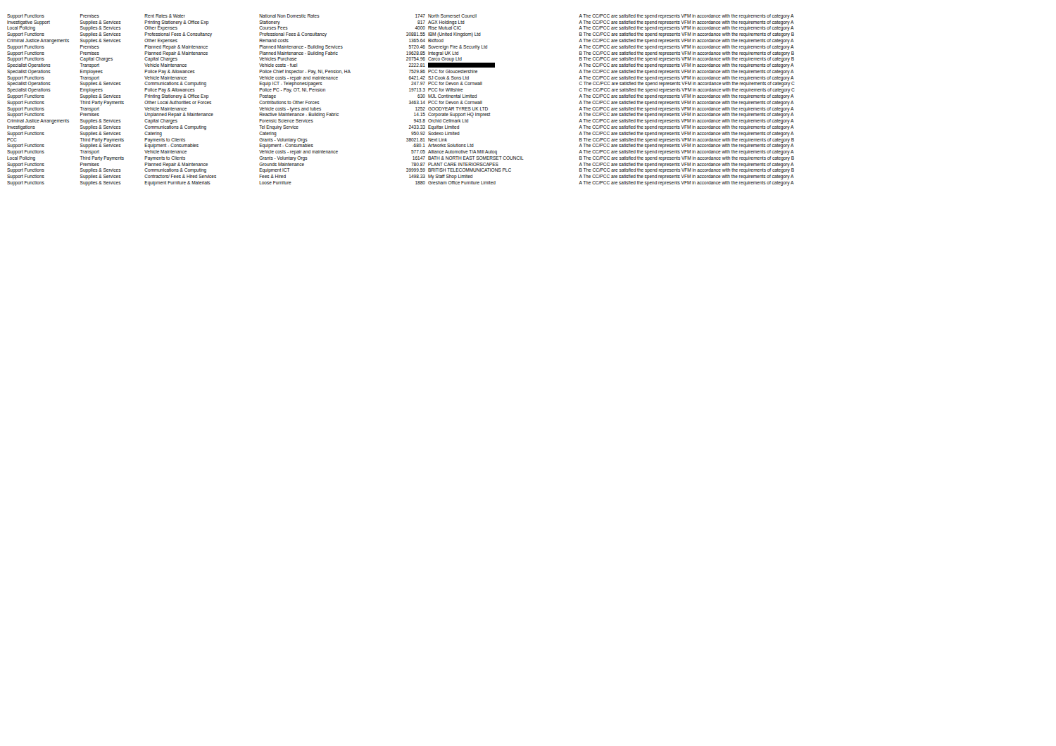| Support Functions | Premises | Rent Rates & Water | National Non Domestic Rates | 1747 | North Somerset Council | A The CC/PCC are satisfied the spend represents VFM in accordance with the requirements of category A |
| Investigative Support | Supplies & Services | Printing Stationery & Office Exp | Stationery | 817 | AGX Holdings Ltd | A The CC/PCC are satisfied the spend represents VFM in accordance with the requirements of category A |
| Local Policing | Supplies & Services | Other Expenses | Courses Fees | 4000 | Rise Mutual CIC | A The CC/PCC are satisfied the spend represents VFM in accordance with the requirements of category A |
| Support Functions | Supplies & Services | Professional Fees & Consultancy | Professional Fees & Consultancy | 30881.55 | IBM (United Kingdom) Ltd | B The CC/PCC are satisfied the spend represents VFM in accordance with the requirements of category B |
| Criminal Justice Arrangements | Supplies & Services | Other Expenses | Remand costs | 1365.64 | Bidfood | A The CC/PCC are satisfied the spend represents VFM in accordance with the requirements of category A |
| Support Functions | Premises | Planned Repair & Maintenance | Planned Maintenance - Building Services | 5720.46 | Sovereign Fire & Security Ltd | A The CC/PCC are satisfied the spend represents VFM in accordance with the requirements of category A |
| Support Functions | Premises | Planned Repair & Maintenance | Planned Maintenance - Building Fabric | 19628.85 | Integral UK Ltd | B The CC/PCC are satisfied the spend represents VFM in accordance with the requirements of category B |
| Support Functions | Capital Charges | Capital Charges | Vehicles Purchase | 20754.96 | Carco Group Ltd | B The CC/PCC are satisfied the spend represents VFM in accordance with the requirements of category B |
| Specialist Operations | Transport | Vehicle Maintenance | Vehicle costs - fuel | 2222.81 | | A The CC/PCC are satisfied the spend represents VFM in accordance with the requirements of category A |
| Specialist Operations | Employees | Police Pay & Allowances | Police Chief Inspector - Pay, NI, Pension, HA | 7529.86 | PCC for Gloucestershire | A The CC/PCC are satisfied the spend represents VFM in accordance with the requirements of category A |
| Support Functions | Transport | Vehicle Maintenance | Vehicle costs - repair and maintenance | 6421.42 | SJ Cook & Sons Ltd | A The CC/PCC are satisfied the spend represents VFM in accordance with the requirements of category A |
| Specialist Operations | Supplies & Services | Communications & Computing | Equip ICT - Telephones/pagers | 247.97 | PCC for Devon & Cornwall | C The CC/PCC are satisfied the spend represents VFM in accordance with the requirements of category C |
| Specialist Operations | Employees | Police Pay & Allowances | Police PC - Pay, OT, NI, Pension | 19713.3 | PCC for Wiltshire | C The CC/PCC are satisfied the spend represents VFM in accordance with the requirements of category C |
| Support Functions | Supplies & Services | Printing Stationery & Office Exp | Postage | 630 | MJL Continental Limited | A The CC/PCC are satisfied the spend represents VFM in accordance with the requirements of category A |
| Support Functions | Third Party Payments | Other Local Authorities or Forces | Contributions to Other Forces | 3463.14 | PCC for Devon & Cornwall | A The CC/PCC are satisfied the spend represents VFM in accordance with the requirements of category A |
| Support Functions | Transport | Vehicle Maintenance | Vehicle costs - tyres and tubes | 1252 | GOODYEAR TYRES UK LTD | A The CC/PCC are satisfied the spend represents VFM in accordance with the requirements of category A |
| Support Functions | Premises | Unplanned Repair & Maintenance | Reactive Maintenance - Building Fabric | 14.15 | Corporate Support HQ Imprest | A The CC/PCC are satisfied the spend represents VFM in accordance with the requirements of category A |
| Criminal Justice Arrangements | Supplies & Services | Capital Charges | Forensic Science Services | 943.8 | Orchid Cellmark Ltd | A The CC/PCC are satisfied the spend represents VFM in accordance with the requirements of category A |
| Investigations | Supplies & Services | Communications & Computing | Tel Enquiry Service | 2433.33 | Equifax Limited | A The CC/PCC are satisfied the spend represents VFM in accordance with the requirements of category A |
| Support Functions | Supplies & Services | Catering | Catering | 950.92 | Sodexo Limited | A The CC/PCC are satisfied the spend represents VFM in accordance with the requirements of category A |
| PCC | Third Party Payments | Payments to Clients | Grants - Voluntary Orgs | 38021.81 | Next Link | B The CC/PCC are satisfied the spend represents VFM in accordance with the requirements of category B |
| Support Functions | Supplies & Services | Equipment - Consumables | Equipment - Consumables | -680.1 | Artworks Solutions Ltd | A The CC/PCC are satisfied the spend represents VFM in accordance with the requirements of category A |
| Support Functions | Transport | Vehicle Maintenance | Vehicle costs - repair and maintenance | 577.05 | Alliance Automotive T/A Mill Autoq | A The CC/PCC are satisfied the spend represents VFM in accordance with the requirements of category A |
| Local Policing | Third Party Payments | Payments to Clients | Grants - Voluntary Orgs | 16147 | BATH & NORTH EAST SOMERSET COUNCIL | B The CC/PCC are satisfied the spend represents VFM in accordance with the requirements of category B |
| Support Functions | Premises | Planned Repair & Maintenance | Grounds Maintenance | 780.87 | PLANT CARE INTERIORSCAPES | A The CC/PCC are satisfied the spend represents VFM in accordance with the requirements of category A |
| Support Functions | Supplies & Services | Communications & Computing | Equipment ICT | 39999.59 | BRITISH TELECOMMUNICATIONS PLC | B The CC/PCC are satisfied the spend represents VFM in accordance with the requirements of category B |
| Support Functions | Supplies & Services | Contractors/ Fees & Hired Services | Fees & Hired | 1498.33 | My Staff Shop Limited | A The CC/PCC are satisfied the spend represents VFM in accordance with the requirements of category A |
| Support Functions | Supplies & Services | Equipment Furniture & Materials | Loose Furniture | 1880 | Gresham Office Furniture Limited | A The CC/PCC are satisfied the spend represents VFM in accordance with the requirements of category A |